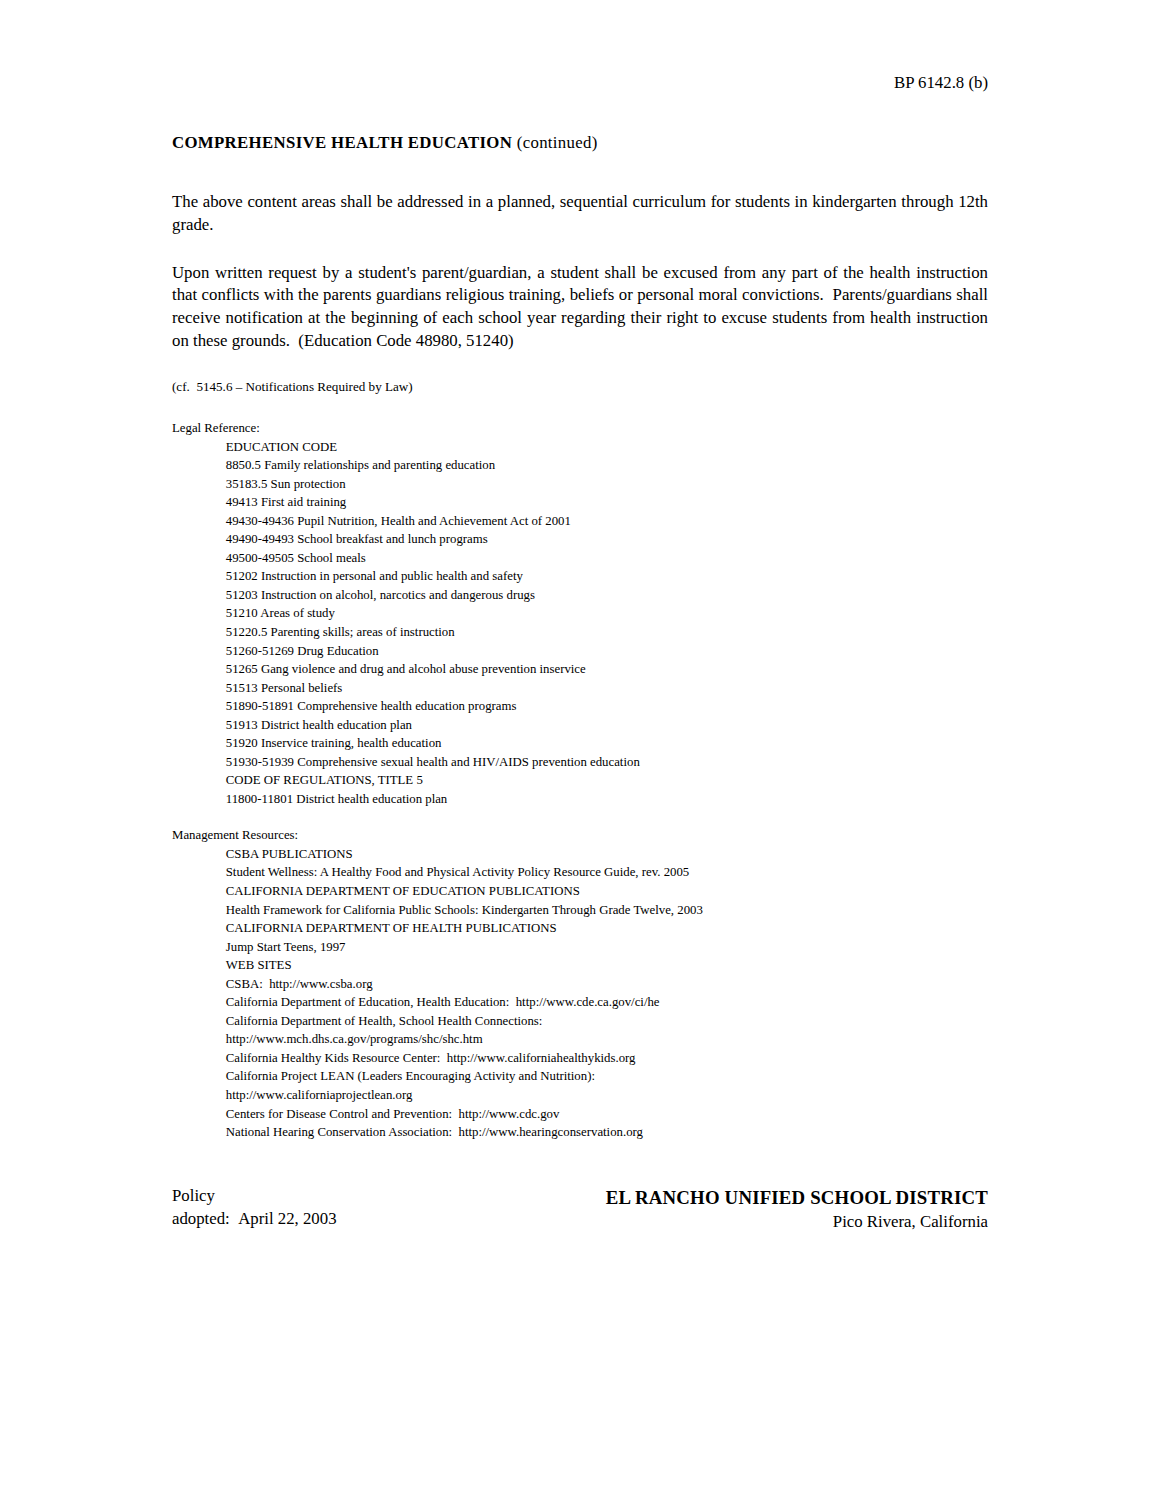BP 6142.8 (b)
COMPREHENSIVE HEALTH EDUCATION (continued)
The above content areas shall be addressed in a planned, sequential curriculum for students in kindergarten through 12th grade.
Upon written request by a student's parent/guardian, a student shall be excused from any part of the health instruction that conflicts with the parents guardians religious training, beliefs or personal moral convictions. Parents/guardians shall receive notification at the beginning of each school year regarding their right to excuse students from health instruction on these grounds. (Education Code 48980, 51240)
(cf. 5145.6 – Notifications Required by Law)
Legal Reference:
EDUCATION CODE
8850.5 Family relationships and parenting education
35183.5 Sun protection
49413 First aid training
49430-49436 Pupil Nutrition, Health and Achievement Act of 2001
49490-49493 School breakfast and lunch programs
49500-49505 School meals
51202 Instruction in personal and public health and safety
51203 Instruction on alcohol, narcotics and dangerous drugs
51210 Areas of study
51220.5 Parenting skills; areas of instruction
51260-51269 Drug Education
51265 Gang violence and drug and alcohol abuse prevention inservice
51513 Personal beliefs
51890-51891 Comprehensive health education programs
51913 District health education plan
51920 Inservice training, health education
51930-51939 Comprehensive sexual health and HIV/AIDS prevention education
CODE OF REGULATIONS, TITLE 5
11800-11801 District health education plan
Management Resources:
CSBA PUBLICATIONS
Student Wellness: A Healthy Food and Physical Activity Policy Resource Guide, rev. 2005
CALIFORNIA DEPARTMENT OF EDUCATION PUBLICATIONS
Health Framework for California Public Schools: Kindergarten Through Grade Twelve, 2003
CALIFORNIA DEPARTMENT OF HEALTH PUBLICATIONS
Jump Start Teens, 1997
WEB SITES
CSBA: http://www.csba.org
California Department of Education, Health Education: http://www.cde.ca.gov/ci/he
California Department of Health, School Health Connections:
http://www.mch.dhs.ca.gov/programs/shc/shc.htm
California Healthy Kids Resource Center: http://www.californiahealthykids.org
California Project LEAN (Leaders Encouraging Activity and Nutrition):
http://www.californiaprojectlean.org
Centers for Disease Control and Prevention: http://www.cdc.gov
National Hearing Conservation Association: http://www.hearingconservation.org
Policy
adopted: April 22, 2003
EL RANCHO UNIFIED SCHOOL DISTRICT
Pico Rivera, California